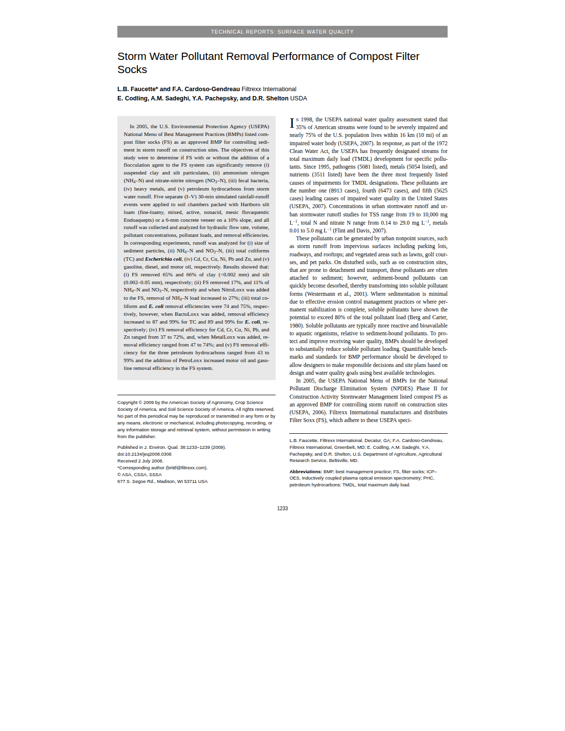Technical Reports: Surface Water Quality
Storm Water Pollutant Removal Performance of Compost Filter Socks
L.B. Faucette* and F.A. Cardoso-Gendreau Filtrexx International
E. Codling, A.M. Sadeghi, Y.A. Pachepsky, and D.R. Shelton USDA
In 2005, the U.S. Environmental Protection Agency (USEPA) National Menu of Best Management Practices (BMPs) listed compost filter socks (FS) as an approved BMP for controlling sediment in storm runoff on construction sites. The objectives of this study were to determine if FS with or without the addition of a flocculation agent to the FS system can significantly remove (i) suspended clay and silt particulates, (ii) ammonium nitrogen (NH4–N) and nitrate-nitrite nitrogen (NO3–N), (iii) fecal bacteria, (iv) heavy metals, and (v) petroleum hydrocarbons from storm water runoff. Five separate (I–V) 30-min simulated rainfall-runoff events were applied to soil chambers packed with Hartboro silt loam (fine-loamy, mixed, active, nonacid, mesic fluvaquentic Endoaquepts) or a 6-mm concrete veneer on a 10% slope, and all runoff was collected and analyzed for hydraulic flow rate, volume, pollutant concentrations, pollutant loads, and removal efficiencies. In corresponding experiments, runoff was analyzed for (i) size of sediment particles, (ii) NH4–N and NO3–N, (iii) total coliforms (TC) and Escherichia coli, (iv) Cd, Cr, Cu, Ni, Pb and Zn, and (v) gasoline, diesel, and motor oil, respectively. Results showed that: (i) FS removed 65% and 66% of clay (<0.002 mm) and silt (0.002–0.05 mm), respectively; (ii) FS removed 17%, and 11% of NH4–N and NO3–N, respectively and when NitroLoxx was added to the FS, removal of NH4–N load increased to 27%; (iii) total coliform and E. coli removal efficiencies were 74 and 75%, respectively, however, when BactoLoxx was added, removal efficiency increased to 87 and 99% for TC and 89 and 99% for E. coli, respectively; (iv) FS removal efficiency for Cd, Cr, Cu, Ni, Pb, and Zn ranged from 37 to 72%, and, when MetalLoxx was added, removal efficiency ranged from 47 to 74%; and (v) FS removal efficiency for the three petroleum hydrocarbons ranged from 43 to 99% and the addition of PetroLoxx increased motor oil and gasoline removal efficiency in the FS system.
Copyright © 2009 by the American Society of Agronomy, Crop Science Society of America, and Soil Science Society of America. All rights reserved. No part of this periodical may be reproduced or transmitted in any form or by any means, electronic or mechanical, including photocopying, recording, or any information storage and retrieval system, without permission in writing from the publisher.
Published in J. Environ. Qual. 38:1233–1239 (2009).
doi:10.2134/jeq2008.0306
Received 2 July 2008.
*Corresponding author (brittf@filtrexx.com).
© ASA, CSSA, SSSA
677 S. Segoe Rd., Madison, WI 53711 USA
In 1998, the USEPA national water quality assessment stated that 35% of American streams were found to be severely impaired and nearly 75% of the U.S. population lives within 16 km (10 mi) of an impaired water body (USEPA, 2007). In response, as part of the 1972 Clean Water Act, the USEPA has frequently designated streams for total maximum daily load (TMDL) development for specific pollutants. Since 1995, pathogens (5081 listed), metals (5054 listed), and nutrients (3511 listed) have been the three most frequently listed causes of impairments for TMDL designations. These pollutants are the number one (8913 cases), fourth (6473 cases), and fifth (5625 cases) leading causes of impaired water quality in the United States (USEPA, 2007). Concentrations in urban stormwater runoff and urban stormwater runoff studies for TSS range from 19 to 10,000 mg L−1, total N and nitrate N range from 0.14 to 29.0 mg L−1, metals 0.01 to 5.0 mg L−1 (Flint and Davis, 2007).
These pollutants can be generated by urban nonpoint sources, such as storm runoff from impervious surfaces including parking lots, roadways, and rooftops; and vegetated areas such as lawns, golf courses, and pet parks. On disturbed soils, such as on construction sites, that are prone to detachment and transport, these pollutants are often attached to sediment; however, sediment-bound pollutants can quickly become desorbed, thereby transforming into soluble pollutant forms (Westermann et al., 2001). Where sedimentation is minimal due to effective erosion control management practices or where permanent stabilization is complete, soluble pollutants have shown the potential to exceed 80% of the total pollutant load (Berg and Carter, 1980). Soluble pollutants are typically more reactive and bioavailable to aquatic organisms, relative to sediment-bound pollutants. To protect and improve receiving water quality, BMPs should be developed to substantially reduce soluble pollutant loading. Quantifiable benchmarks and standards for BMP performance should be developed to allow designers to make responsible decisions and site plans based on design and water quality goals using best available technologies.
In 2005, the USEPA National Menu of BMPs for the National Pollutant Discharge Elimination System (NPDES) Phase II for Construction Activity Stormwater Management listed compost FS as an approved BMP for controlling storm runoff on construction sites (USEPA, 2006). Filtrexx International manufactures and distributes Filter Soxx (FS), which adhere to these USEPA speci-
L.B. Faucette, Filtrexx International, Decatur, GA; F.A. Cardoso-Gendreau, Filtrexx International, Greenbelt, MD; E. Codling, A.M. Sadeghi, Y.A. Pachepsky, and D.R. Shelton, U.S. Department of Agriculture, Agricultural Research Service, Beltsville, MD.
Abbreviations: BMP, best management practice; FS, filter socks; ICP–OES, inductively coupled plasma optical emission spectrometry; PHC, petroleum hydrocarbons; TMDL, total maximum daily load.
1233